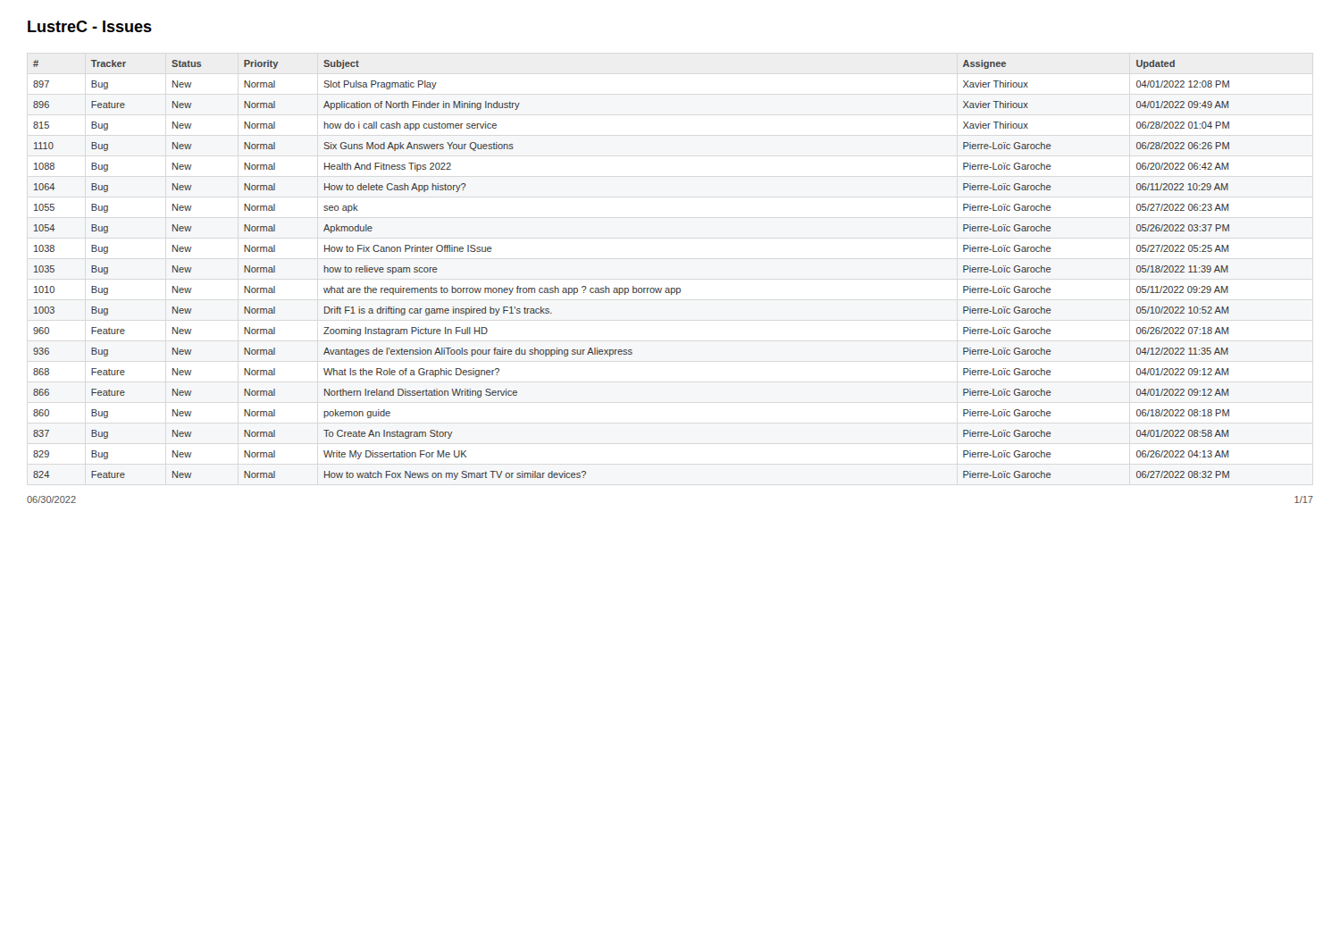LustreC - Issues
| # | Tracker | Status | Priority | Subject | Assignee | Updated |
| --- | --- | --- | --- | --- | --- | --- |
| 897 | Bug | New | Normal | Slot Pulsa Pragmatic Play | Xavier Thirioux | 04/01/2022 12:08 PM |
| 896 | Feature | New | Normal | Application of North Finder in Mining Industry | Xavier Thirioux | 04/01/2022 09:49 AM |
| 815 | Bug | New | Normal | how do i call cash app customer service | Xavier Thirioux | 06/28/2022 01:04 PM |
| 1110 | Bug | New | Normal | Six Guns Mod Apk Answers Your Questions | Pierre-Loïc Garoche | 06/28/2022 06:26 PM |
| 1088 | Bug | New | Normal | Health And Fitness Tips 2022 | Pierre-Loïc Garoche | 06/20/2022 06:42 AM |
| 1064 | Bug | New | Normal | How to delete Cash App history? | Pierre-Loïc Garoche | 06/11/2022 10:29 AM |
| 1055 | Bug | New | Normal | seo apk | Pierre-Loïc Garoche | 05/27/2022 06:23 AM |
| 1054 | Bug | New | Normal | Apkmodule | Pierre-Loïc Garoche | 05/26/2022 03:37 PM |
| 1038 | Bug | New | Normal | How to Fix Canon Printer Offline ISsue | Pierre-Loïc Garoche | 05/27/2022 05:25 AM |
| 1035 | Bug | New | Normal | how to relieve spam score | Pierre-Loïc Garoche | 05/18/2022 11:39 AM |
| 1010 | Bug | New | Normal | what are the requirements to borrow money from cash app ? cash app borrow app | Pierre-Loïc Garoche | 05/11/2022 09:29 AM |
| 1003 | Bug | New | Normal | Drift F1 is a drifting car game inspired by F1's tracks. | Pierre-Loïc Garoche | 05/10/2022 10:52 AM |
| 960 | Feature | New | Normal | Zooming Instagram Picture In Full HD | Pierre-Loïc Garoche | 06/26/2022 07:18 AM |
| 936 | Bug | New | Normal | Avantages de l'extension AliTools pour faire du shopping sur Aliexpress | Pierre-Loïc Garoche | 04/12/2022 11:35 AM |
| 868 | Feature | New | Normal | What Is the Role of a Graphic Designer? | Pierre-Loïc Garoche | 04/01/2022 09:12 AM |
| 866 | Feature | New | Normal | Northern Ireland Dissertation Writing Service | Pierre-Loïc Garoche | 04/01/2022 09:12 AM |
| 860 | Bug | New | Normal | pokemon guide | Pierre-Loïc Garoche | 06/18/2022 08:18 PM |
| 837 | Bug | New | Normal | To Create An Instagram Story | Pierre-Loïc Garoche | 04/01/2022 08:58 AM |
| 829 | Bug | New | Normal | Write My Dissertation For Me UK | Pierre-Loïc Garoche | 06/26/2022 04:13 AM |
| 824 | Feature | New | Normal | How to watch Fox News on my Smart TV or similar devices? | Pierre-Loïc Garoche | 06/27/2022 08:32 PM |
06/30/2022 1/17